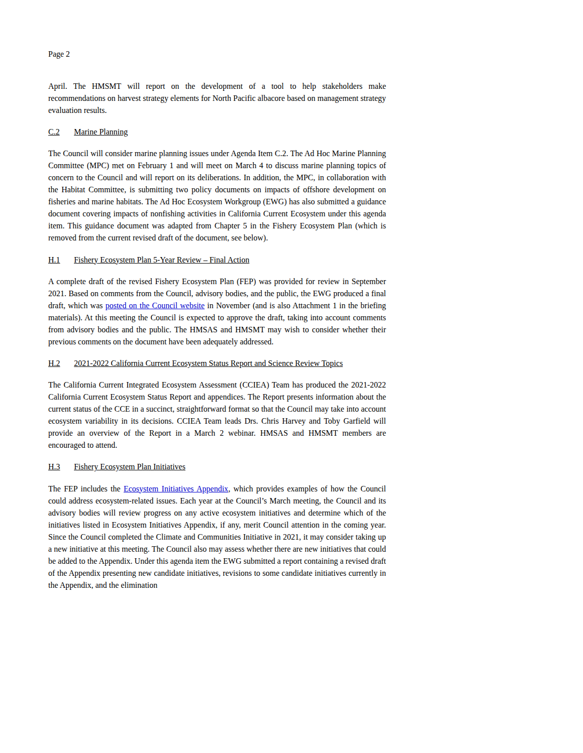Page 2
April. The HMSMT will report on the development of a tool to help stakeholders make recommendations on harvest strategy elements for North Pacific albacore based on management strategy evaluation results.
C.2 Marine Planning
The Council will consider marine planning issues under Agenda Item C.2. The Ad Hoc Marine Planning Committee (MPC) met on February 1 and will meet on March 4 to discuss marine planning topics of concern to the Council and will report on its deliberations. In addition, the MPC, in collaboration with the Habitat Committee, is submitting two policy documents on impacts of offshore development on fisheries and marine habitats. The Ad Hoc Ecosystem Workgroup (EWG) has also submitted a guidance document covering impacts of nonfishing activities in California Current Ecosystem under this agenda item. This guidance document was adapted from Chapter 5 in the Fishery Ecosystem Plan (which is removed from the current revised draft of the document, see below).
H.1 Fishery Ecosystem Plan 5-Year Review – Final Action
A complete draft of the revised Fishery Ecosystem Plan (FEP) was provided for review in September 2021. Based on comments from the Council, advisory bodies, and the public, the EWG produced a final draft, which was posted on the Council website in November (and is also Attachment 1 in the briefing materials). At this meeting the Council is expected to approve the draft, taking into account comments from advisory bodies and the public. The HMSAS and HMSMT may wish to consider whether their previous comments on the document have been adequately addressed.
H.22021-2022 California Current Ecosystem Status Report and Science Review Topics
The California Current Integrated Ecosystem Assessment (CCIEA) Team has produced the 2021-2022 California Current Ecosystem Status Report and appendices. The Report presents information about the current status of the CCE in a succinct, straightforward format so that the Council may take into account ecosystem variability in its decisions. CCIEA Team leads Drs. Chris Harvey and Toby Garfield will provide an overview of the Report in a March 2 webinar. HMSAS and HMSMT members are encouraged to attend.
H.3 Fishery Ecosystem Plan Initiatives
The FEP includes the Ecosystem Initiatives Appendix, which provides examples of how the Council could address ecosystem-related issues. Each year at the Council’s March meeting, the Council and its advisory bodies will review progress on any active ecosystem initiatives and determine which of the initiatives listed in Ecosystem Initiatives Appendix, if any, merit Council attention in the coming year. Since the Council completed the Climate and Communities Initiative in 2021, it may consider taking up a new initiative at this meeting. The Council also may assess whether there are new initiatives that could be added to the Appendix. Under this agenda item the EWG submitted a report containing a revised draft of the Appendix presenting new candidate initiatives, revisions to some candidate initiatives currently in the Appendix, and the elimination